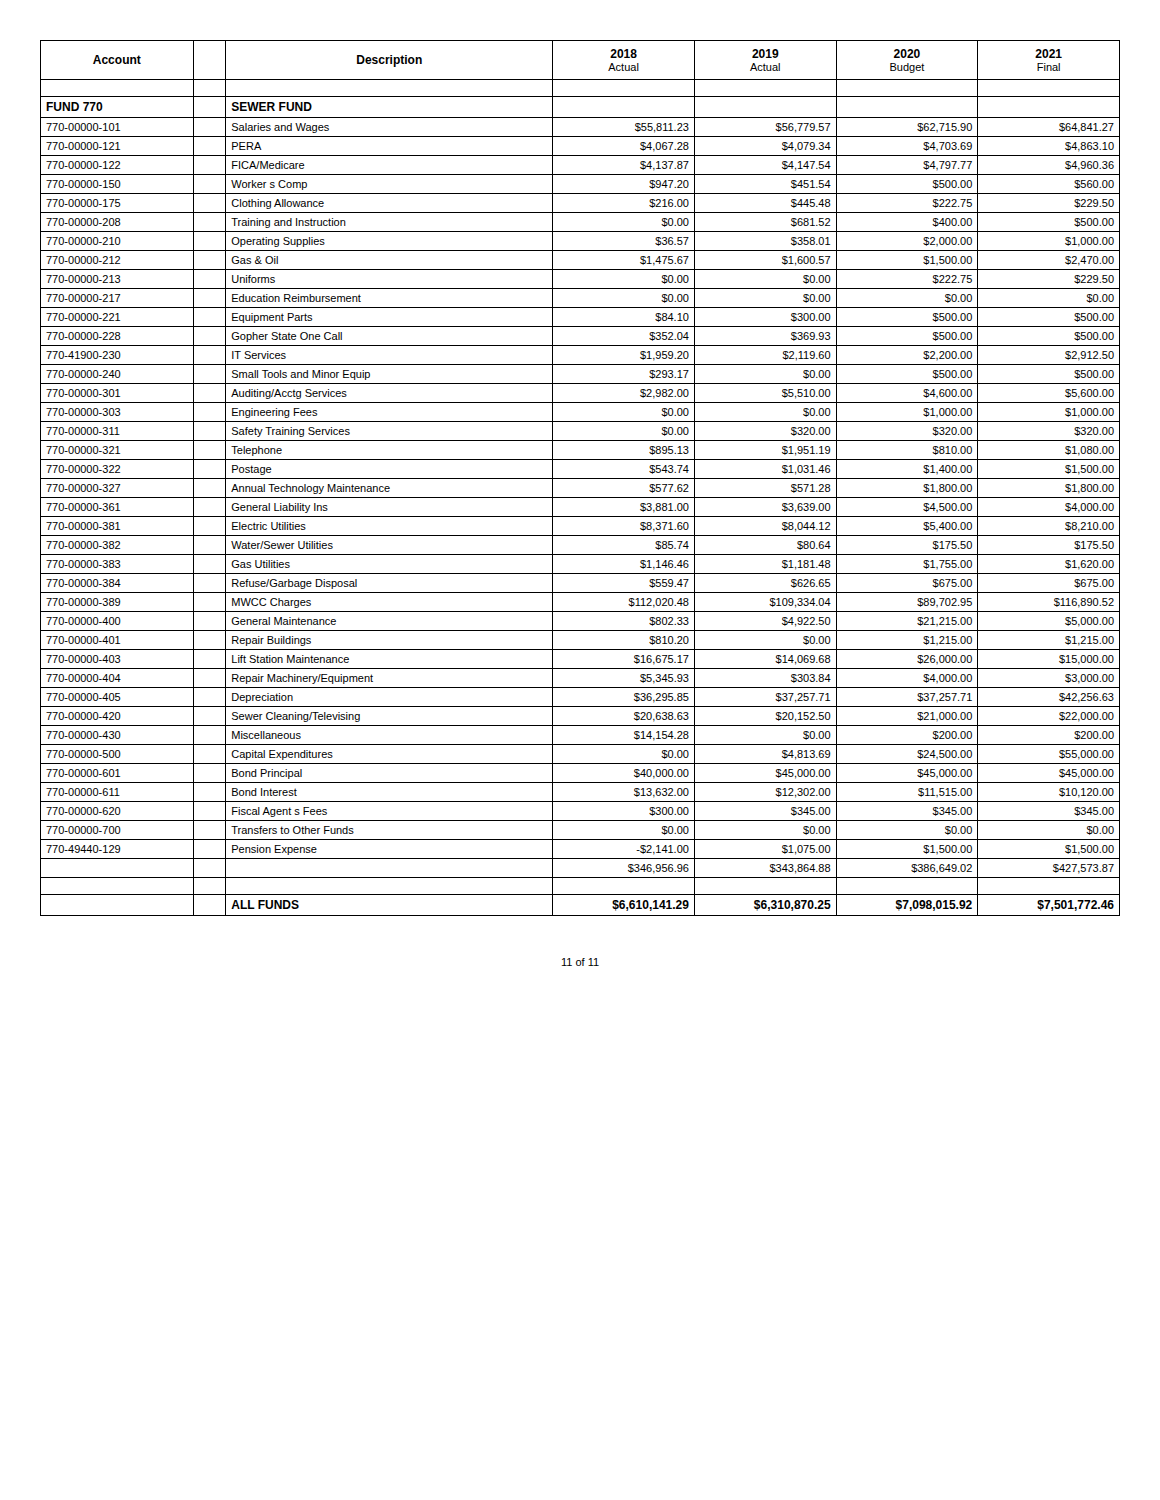| Account | | Description | 2018 Actual | 2019 Actual | 2020 Budget | 2021 Final |
| --- | --- | --- | --- | --- | --- | --- |
| FUND 770 | | SEWER FUND | | | | |
| 770-00000-101 | | Salaries and Wages | $55,811.23 | $56,779.57 | $62,715.90 | $64,841.27 |
| 770-00000-121 | | PERA | $4,067.28 | $4,079.34 | $4,703.69 | $4,863.10 |
| 770-00000-122 | | FICA/Medicare | $4,137.87 | $4,147.54 | $4,797.77 | $4,960.36 |
| 770-00000-150 | | Worker s Comp | $947.20 | $451.54 | $500.00 | $560.00 |
| 770-00000-175 | | Clothing Allowance | $216.00 | $445.48 | $222.75 | $229.50 |
| 770-00000-208 | | Training and Instruction | $0.00 | $681.52 | $400.00 | $500.00 |
| 770-00000-210 | | Operating Supplies | $36.57 | $358.01 | $2,000.00 | $1,000.00 |
| 770-00000-212 | | Gas & Oil | $1,475.67 | $1,600.57 | $1,500.00 | $2,470.00 |
| 770-00000-213 | | Uniforms | $0.00 | $0.00 | $222.75 | $229.50 |
| 770-00000-217 | | Education Reimbursement | $0.00 | $0.00 | $0.00 | $0.00 |
| 770-00000-221 | | Equipment Parts | $84.10 | $300.00 | $500.00 | $500.00 |
| 770-00000-228 | | Gopher State One Call | $352.04 | $369.93 | $500.00 | $500.00 |
| 770-41900-230 | | IT Services | $1,959.20 | $2,119.60 | $2,200.00 | $2,912.50 |
| 770-00000-240 | | Small Tools and Minor Equip | $293.17 | $0.00 | $500.00 | $500.00 |
| 770-00000-301 | | Auditing/Acctg Services | $2,982.00 | $5,510.00 | $4,600.00 | $5,600.00 |
| 770-00000-303 | | Engineering Fees | $0.00 | $0.00 | $1,000.00 | $1,000.00 |
| 770-00000-311 | | Safety Training Services | $0.00 | $320.00 | $320.00 | $320.00 |
| 770-00000-321 | | Telephone | $895.13 | $1,951.19 | $810.00 | $1,080.00 |
| 770-00000-322 | | Postage | $543.74 | $1,031.46 | $1,400.00 | $1,500.00 |
| 770-00000-327 | | Annual Technology Maintenance | $577.62 | $571.28 | $1,800.00 | $1,800.00 |
| 770-00000-361 | | General Liability Ins | $3,881.00 | $3,639.00 | $4,500.00 | $4,000.00 |
| 770-00000-381 | | Electric Utilities | $8,371.60 | $8,044.12 | $5,400.00 | $8,210.00 |
| 770-00000-382 | | Water/Sewer Utilities | $85.74 | $80.64 | $175.50 | $175.50 |
| 770-00000-383 | | Gas Utilities | $1,146.46 | $1,181.48 | $1,755.00 | $1,620.00 |
| 770-00000-384 | | Refuse/Garbage Disposal | $559.47 | $626.65 | $675.00 | $675.00 |
| 770-00000-389 | | MWCC Charges | $112,020.48 | $109,334.04 | $89,702.95 | $116,890.52 |
| 770-00000-400 | | General Maintenance | $802.33 | $4,922.50 | $21,215.00 | $5,000.00 |
| 770-00000-401 | | Repair Buildings | $810.20 | $0.00 | $1,215.00 | $1,215.00 |
| 770-00000-403 | | Lift Station Maintenance | $16,675.17 | $14,069.68 | $26,000.00 | $15,000.00 |
| 770-00000-404 | | Repair Machinery/Equipment | $5,345.93 | $303.84 | $4,000.00 | $3,000.00 |
| 770-00000-405 | | Depreciation | $36,295.85 | $37,257.71 | $37,257.71 | $42,256.63 |
| 770-00000-420 | | Sewer Cleaning/Televising | $20,638.63 | $20,152.50 | $21,000.00 | $22,000.00 |
| 770-00000-430 | | Miscellaneous | $14,154.28 | $0.00 | $200.00 | $200.00 |
| 770-00000-500 | | Capital Expenditures | $0.00 | $4,813.69 | $24,500.00 | $55,000.00 |
| 770-00000-601 | | Bond Principal | $40,000.00 | $45,000.00 | $45,000.00 | $45,000.00 |
| 770-00000-611 | | Bond Interest | $13,632.00 | $12,302.00 | $11,515.00 | $10,120.00 |
| 770-00000-620 | | Fiscal Agent s Fees | $300.00 | $345.00 | $345.00 | $345.00 |
| 770-00000-700 | | Transfers to Other Funds | $0.00 | $0.00 | $0.00 | $0.00 |
| 770-49440-129 | | Pension Expense | -$2,141.00 | $1,075.00 | $1,500.00 | $1,500.00 |
| | | | $346,956.96 | $343,864.88 | $386,649.02 | $427,573.87 |
| | | ALL FUNDS | $6,610,141.29 | $6,310,870.25 | $7,098,015.92 | $7,501,772.46 |
11 of 11